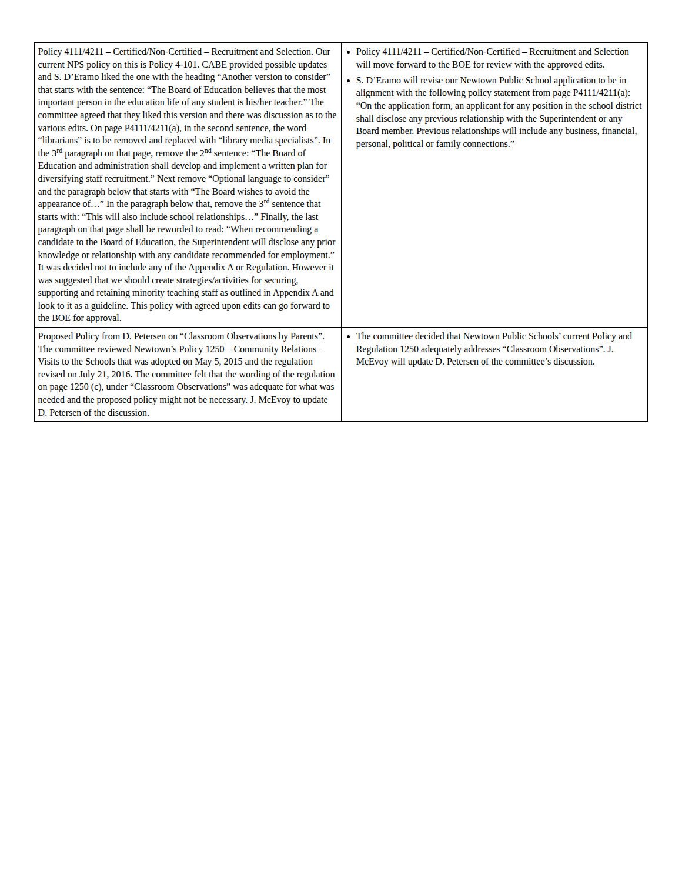| Policy 4111/4211 – Certified/Non-Certified – Recruitment and Selection. Our current NPS policy on this is Policy 4-101. CABE provided possible updates and S. D’Eramo liked the one with the heading “Another version to consider” that starts with the sentence: “The Board of Education believes that the most important person in the education life of any student is his/her teacher.” The committee agreed that they liked this version and there was discussion as to the various edits. On page P4111/4211(a), in the second sentence, the word “librarians” is to be removed and replaced with “library media specialists”. In the 3 rd paragraph on that page, remove the 2 nd sentence: “The Board of Education and administration shall develop and implement a written plan for diversifying staff recruitment.” Next remove “Optional language to consider” and the paragraph below that starts with “The Board wishes to avoid the appearance of…” In the paragraph below that, remove the 3 rd sentence that starts with: “This will also include school relationships…” Finally, the last paragraph on that page shall be reworded to read: “When recommending a candidate to the Board of Education, the Superintendent will disclose any prior knowledge or relationship with any candidate recommended for employment.” It was decided not to include any of the Appendix A or Regulation. However it was suggested that we should create strategies/activities for securing, supporting and retaining minority teaching staff as outlined in Appendix A and look to it as a guideline. This policy with agreed upon edits can go forward to the BOE for approval. | Policy 4111/4211 – Certified/Non-Certified – Recruitment and Selection will move forward to the BOE for review with the approved edits. S. D’Eramo will revise our Newtown Public School application to be in alignment with the following policy statement from page P4111/4211(a): “On the application form, an applicant for any position in the school district shall disclose any previous relationship with the Superintendent or any Board member. Previous relationships will include any business, financial, personal, political or family connections.” |
| Proposed Policy from D. Petersen on “Classroom Observations by Parents”. The committee reviewed Newtown’s Policy 1250 – Community Relations – Visits to the Schools that was adopted on May 5, 2015 and the regulation revised on July 21, 2016. The committee felt that the wording of the regulation on page 1250 (c), under “Classroom Observations” was adequate for what was needed and the proposed policy might not be necessary. J. McEvoy to update D. Petersen of the discussion. | The committee decided that Newtown Public Schools’ current Policy and Regulation 1250 adequately addresses “Classroom Observations”. J. McEvoy will update D. Petersen of the committee’s discussion. |